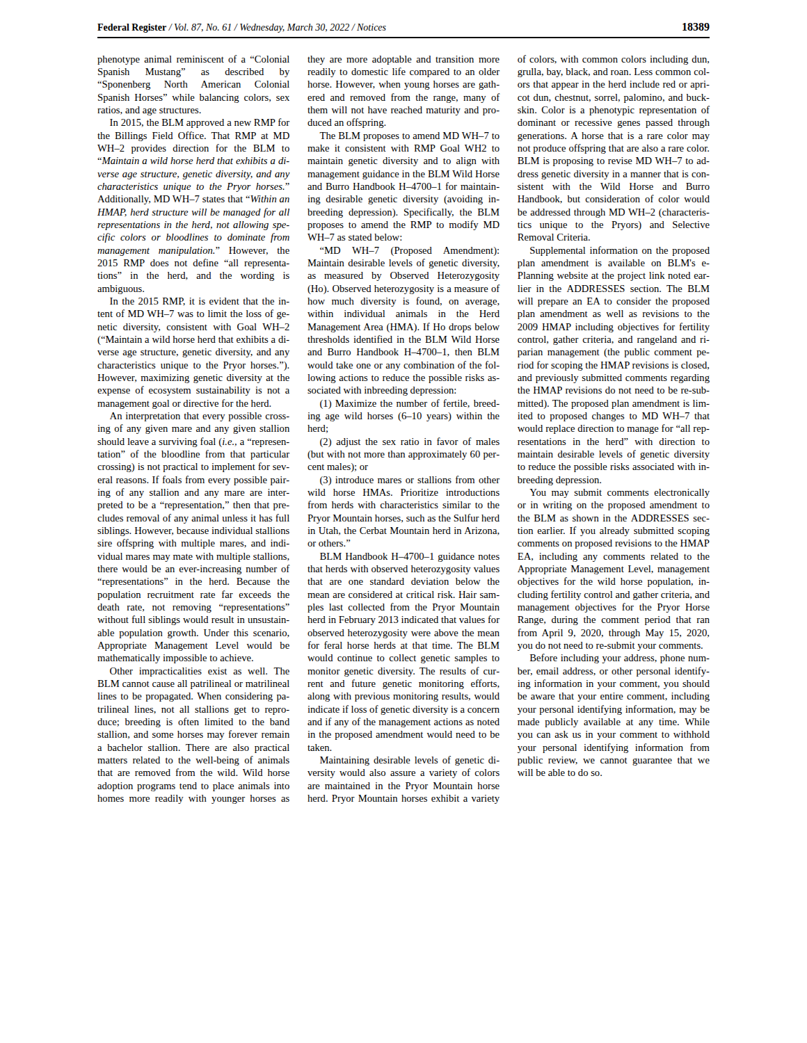Federal Register / Vol. 87, No. 61 / Wednesday, March 30, 2022 / Notices
18389
phenotype animal reminiscent of a “Colonial Spanish Mustang” as described by “Sponenberg North American Colonial Spanish Horses” while balancing colors, sex ratios, and age structures.
In 2015, the BLM approved a new RMP for the Billings Field Office. That RMP at MD WH–2 provides direction for the BLM to “Maintain a wild horse herd that exhibits a diverse age structure, genetic diversity, and any characteristics unique to the Pryor horses.” Additionally, MD WH–7 states that “Within an HMAP, herd structure will be managed for all representations in the herd, not allowing specific colors or bloodlines to dominate from management manipulation.” However, the 2015 RMP does not define “all representations” in the herd, and the wording is ambiguous.
In the 2015 RMP, it is evident that the intent of MD WH–7 was to limit the loss of genetic diversity, consistent with Goal WH–2 (“Maintain a wild horse herd that exhibits a diverse age structure, genetic diversity, and any characteristics unique to the Pryor horses.”). However, maximizing genetic diversity at the expense of ecosystem sustainability is not a management goal or directive for the herd.
An interpretation that every possible crossing of any given mare and any given stallion should leave a surviving foal (i.e., a “representation” of the bloodline from that particular crossing) is not practical to implement for several reasons. If foals from every possible pairing of any stallion and any mare are interpreted to be a “representation,” then that precludes removal of any animal unless it has full siblings. However, because individual stallions sire offspring with multiple mares, and individual mares may mate with multiple stallions, there would be an ever-increasing number of “representations” in the herd. Because the population recruitment rate far exceeds the death rate, not removing “representations” without full siblings would result in unsustainable population growth. Under this scenario, Appropriate Management Level would be mathematically impossible to achieve.
Other impracticalities exist as well. The BLM cannot cause all patrilineal or matrilineal lines to be propagated. When considering patrilineal lines, not all stallions get to reproduce; breeding is often limited to the band stallion, and some horses may forever remain a bachelor stallion. There are also practical matters related to the well-being of animals that are removed from the wild. Wild horse adoption programs tend to place animals into homes more readily with younger horses as they are more adoptable and transition more readily to domestic life compared to an older horse. However, when young horses are gathered and removed from the range, many of them will not have reached maturity and produced an offspring.
The BLM proposes to amend MD WH–7 to make it consistent with RMP Goal WH2 to maintain genetic diversity and to align with management guidance in the BLM Wild Horse and Burro Handbook H–4700–1 for maintaining desirable genetic diversity (avoiding inbreeding depression). Specifically, the BLM proposes to amend the RMP to modify MD WH–7 as stated below:
“MD WH–7 (Proposed Amendment): Maintain desirable levels of genetic diversity, as measured by Observed Heterozygosity (Ho). Observed heterozygosity is a measure of how much diversity is found, on average, within individual animals in the Herd Management Area (HMA). If Ho drops below thresholds identified in the BLM Wild Horse and Burro Handbook H–4700–1, then BLM would take one or any combination of the following actions to reduce the possible risks associated with inbreeding depression:
(1) Maximize the number of fertile, breeding age wild horses (6–10 years) within the herd;
(2) adjust the sex ratio in favor of males (but with not more than approximately 60 percent males); or
(3) introduce mares or stallions from other wild horse HMAs. Prioritize introductions from herds with characteristics similar to the Pryor Mountain horses, such as the Sulfur herd in Utah, the Cerbat Mountain herd in Arizona, or others.”
BLM Handbook H–4700–1 guidance notes that herds with observed heterozygosity values that are one standard deviation below the mean are considered at critical risk. Hair samples last collected from the Pryor Mountain herd in February 2013 indicated that values for observed heterozygosity were above the mean for feral horse herds at that time. The BLM would continue to collect genetic samples to monitor genetic diversity. The results of current and future genetic monitoring efforts, along with previous monitoring results, would indicate if loss of genetic diversity is a concern and if any of the management actions as noted in the proposed amendment would need to be taken.
Maintaining desirable levels of genetic diversity would also assure a variety of colors are maintained in the Pryor Mountain horse herd. Pryor Mountain horses exhibit a variety of colors, with common colors including dun, grulla, bay, black, and roan. Less common colors that appear in the herd include red or apricot dun, chestnut, sorrel, palomino, and buckskin. Color is a phenotypic representation of dominant or recessive genes passed through generations. A horse that is a rare color may not produce offspring that are also a rare color. BLM is proposing to revise MD WH–7 to address genetic diversity in a manner that is consistent with the Wild Horse and Burro Handbook, but consideration of color would be addressed through MD WH–2 (characteristics unique to the Pryors) and Selective Removal Criteria.
Supplemental information on the proposed plan amendment is available on BLM's e-Planning website at the project link noted earlier in the ADDRESSES section. The BLM will prepare an EA to consider the proposed plan amendment as well as revisions to the 2009 HMAP including objectives for fertility control, gather criteria, and rangeland and riparian management (the public comment period for scoping the HMAP revisions is closed, and previously submitted comments regarding the HMAP revisions do not need to be re-submitted). The proposed plan amendment is limited to proposed changes to MD WH–7 that would replace direction to manage for “all representations in the herd” with direction to maintain desirable levels of genetic diversity to reduce the possible risks associated with inbreeding depression.
You may submit comments electronically or in writing on the proposed amendment to the BLM as shown in the ADDRESSES section earlier. If you already submitted scoping comments on proposed revisions to the HMAP EA, including any comments related to the Appropriate Management Level, management objectives for the wild horse population, including fertility control and gather criteria, and management objectives for the Pryor Horse Range, during the comment period that ran from April 9, 2020, through May 15, 2020, you do not need to re-submit your comments.
Before including your address, phone number, email address, or other personal identifying information in your comment, you should be aware that your entire comment, including your personal identifying information, may be made publicly available at any time. While you can ask us in your comment to withhold your personal identifying information from public review, we cannot guarantee that we will be able to do so.